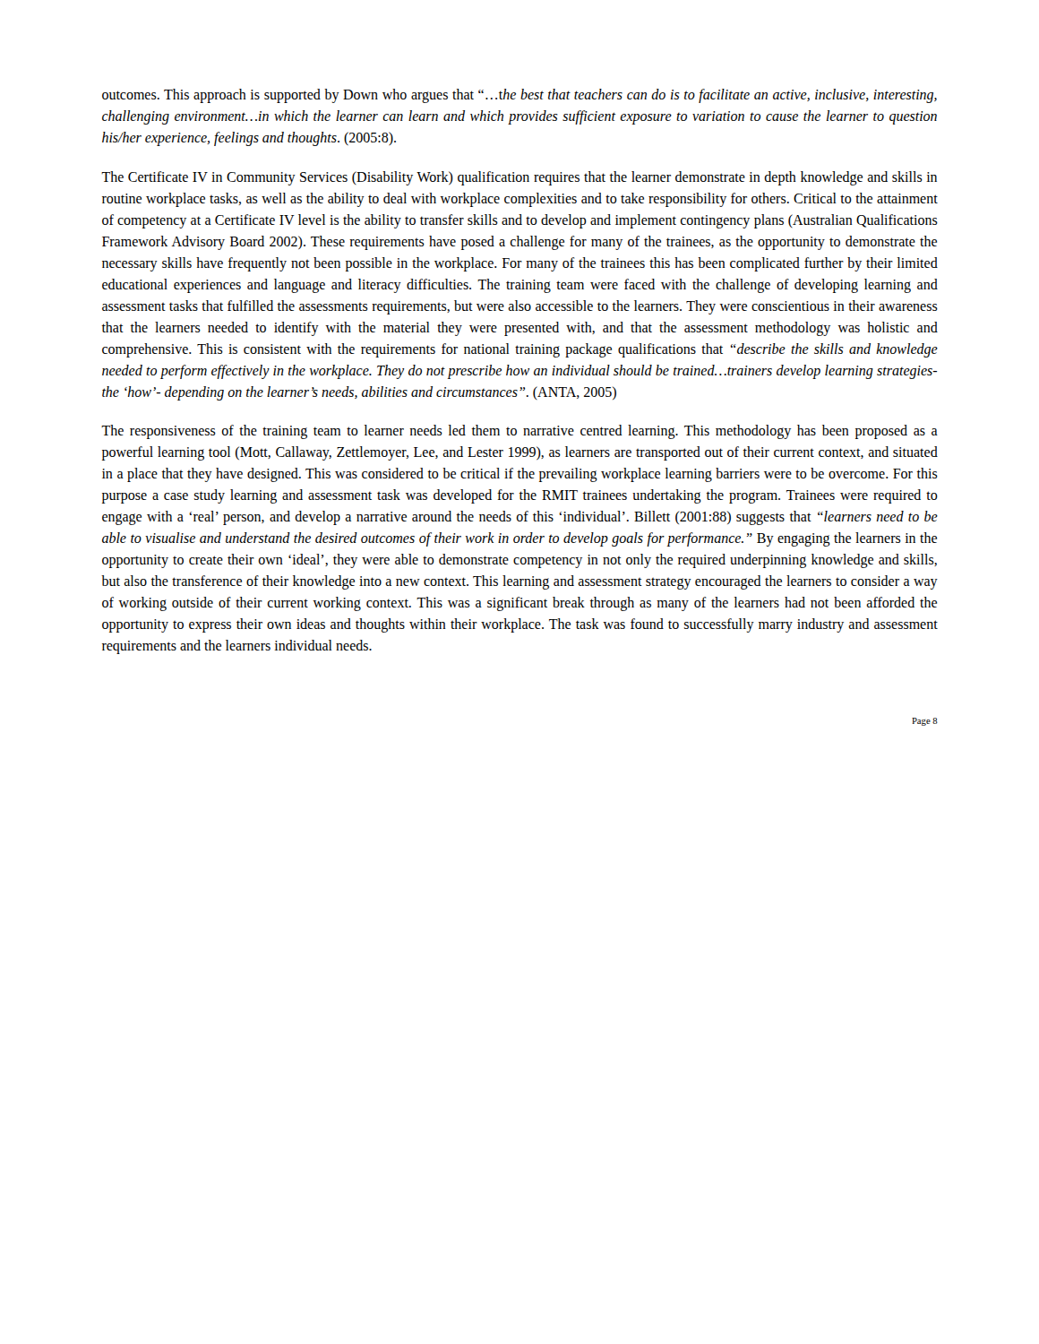outcomes. This approach is supported by Down who argues that “…the best that teachers can do is to facilitate an active, inclusive, interesting, challenging environment…in which the learner can learn and which provides sufficient exposure to variation to cause the learner to question his/her experience, feelings and thoughts. (2005:8).
The Certificate IV in Community Services (Disability Work) qualification requires that the learner demonstrate in depth knowledge and skills in routine workplace tasks, as well as the ability to deal with workplace complexities and to take responsibility for others. Critical to the attainment of competency at a Certificate IV level is the ability to transfer skills and to develop and implement contingency plans (Australian Qualifications Framework Advisory Board 2002). These requirements have posed a challenge for many of the trainees, as the opportunity to demonstrate the necessary skills have frequently not been possible in the workplace. For many of the trainees this has been complicated further by their limited educational experiences and language and literacy difficulties. The training team were faced with the challenge of developing learning and assessment tasks that fulfilled the assessments requirements, but were also accessible to the learners. They were conscientious in their awareness that the learners needed to identify with the material they were presented with, and that the assessment methodology was holistic and comprehensive. This is consistent with the requirements for national training package qualifications that “describe the skills and knowledge needed to perform effectively in the workplace. They do not prescribe how an individual should be trained…trainers develop learning strategies- the ‘how’- depending on the learner’s needs, abilities and circumstances”. (ANTA, 2005)
The responsiveness of the training team to learner needs led them to narrative centred learning. This methodology has been proposed as a powerful learning tool (Mott, Callaway, Zettlemoyer, Lee, and Lester 1999), as learners are transported out of their current context, and situated in a place that they have designed. This was considered to be critical if the prevailing workplace learning barriers were to be overcome. For this purpose a case study learning and assessment task was developed for the RMIT trainees undertaking the program. Trainees were required to engage with a ‘real’ person, and develop a narrative around the needs of this ‘individual’. Billett (2001:88) suggests that “learners need to be able to visualise and understand the desired outcomes of their work in order to develop goals for performance.” By engaging the learners in the opportunity to create their own ‘ideal’, they were able to demonstrate competency in not only the required underpinning knowledge and skills, but also the transference of their knowledge into a new context. This learning and assessment strategy encouraged the learners to consider a way of working outside of their current working context. This was a significant break through as many of the learners had not been afforded the opportunity to express their own ideas and thoughts within their workplace. The task was found to successfully marry industry and assessment requirements and the learners individual needs.
Page 8